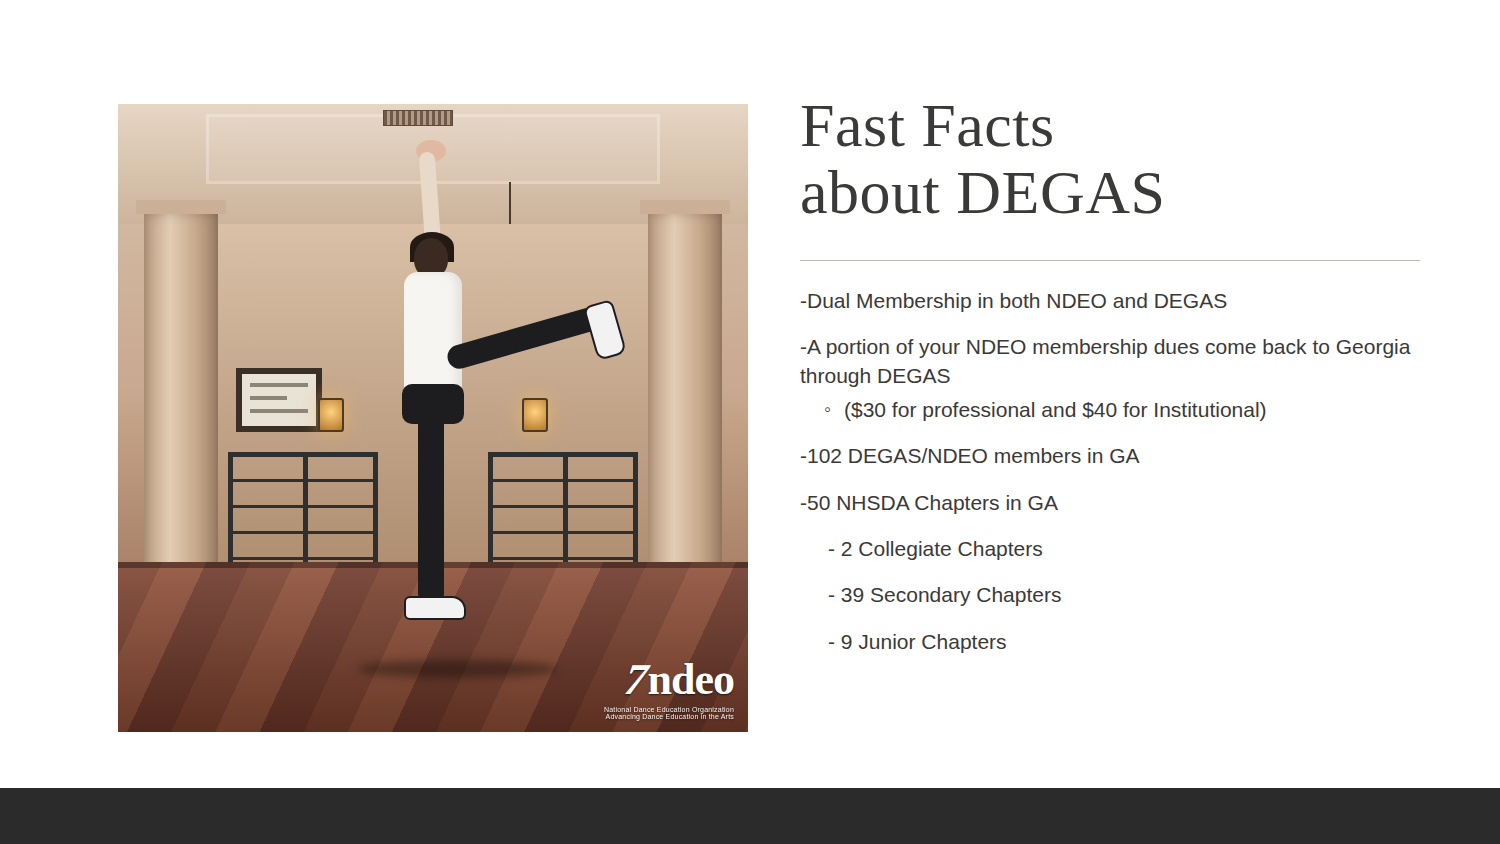7ndeo
National Dance Education Organization
Advancing Dance Education in the Arts
Fast Facts
about DEGAS
-Dual Membership in both NDEO and DEGAS
-A portion of your NDEO membership dues come back to Georgia through DEGAS
($30 for professional and $40 for Institutional)
-102 DEGAS/NDEO members in GA
-50 NHSDA Chapters in GA
- 2 Collegiate Chapters
- 39 Secondary Chapters
- 9 Junior Chapters